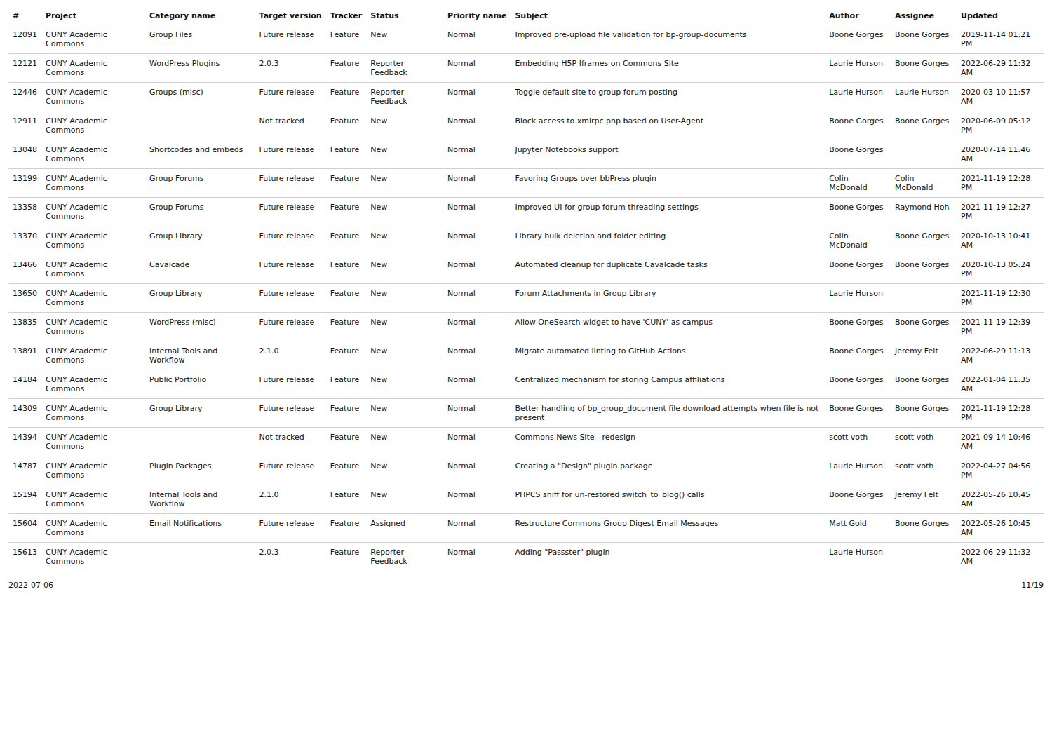| # | Project | Category name | Target version | Tracker | Status | Priority name | Subject | Author | Assignee | Updated |
| --- | --- | --- | --- | --- | --- | --- | --- | --- | --- | --- |
| 12091 | CUNY Academic Commons | Group Files | Future release | Feature | New | Normal | Improved pre-upload file validation for bp-group-documents | Boone Gorges | Boone Gorges | 2019-11-14 01:21 PM |
| 12121 | CUNY Academic Commons | WordPress Plugins | 2.0.3 | Feature | Reporter Feedback | Normal | Embedding H5P Iframes on Commons Site | Laurie Hurson | Boone Gorges | 2022-06-29 11:32 AM |
| 12446 | CUNY Academic Commons | Groups (misc) | Future release | Feature | Reporter Feedback | Normal | Toggle default site to group forum posting | Laurie Hurson | Laurie Hurson | 2020-03-10 11:57 AM |
| 12911 | CUNY Academic Commons | | Not tracked | Feature | New | Normal | Block access to xmlrpc.php based on User-Agent | Boone Gorges | Boone Gorges | 2020-06-09 05:12 PM |
| 13048 | CUNY Academic Commons | Shortcodes and embeds | Future release | Feature | New | Normal | Jupyter Notebooks support | Boone Gorges | | 2020-07-14 11:46 AM |
| 13199 | CUNY Academic Commons | Group Forums | Future release | Feature | New | Normal | Favoring Groups over bbPress plugin | Colin McDonald | Colin McDonald | 2021-11-19 12:28 PM |
| 13358 | CUNY Academic Commons | Group Forums | Future release | Feature | New | Normal | Improved UI for group forum threading settings | Boone Gorges | Raymond Hoh | 2021-11-19 12:27 PM |
| 13370 | CUNY Academic Commons | Group Library | Future release | Feature | New | Normal | Library bulk deletion and folder editing | Colin McDonald | Boone Gorges | 2020-10-13 10:41 AM |
| 13466 | CUNY Academic Commons | Cavalcade | Future release | Feature | New | Normal | Automated cleanup for duplicate Cavalcade tasks | Boone Gorges | Boone Gorges | 2020-10-13 05:24 PM |
| 13650 | CUNY Academic Commons | Group Library | Future release | Feature | New | Normal | Forum Attachments in Group Library | Laurie Hurson | | 2021-11-19 12:30 PM |
| 13835 | CUNY Academic Commons | WordPress (misc) | Future release | Feature | New | Normal | Allow OneSearch widget to have 'CUNY' as campus | Boone Gorges | Boone Gorges | 2021-11-19 12:39 PM |
| 13891 | CUNY Academic Commons | Internal Tools and Workflow | 2.1.0 | Feature | New | Normal | Migrate automated linting to GitHub Actions | Boone Gorges | Jeremy Felt | 2022-06-29 11:13 AM |
| 14184 | CUNY Academic Commons | Public Portfolio | Future release | Feature | New | Normal | Centralized mechanism for storing Campus affiliations | Boone Gorges | Boone Gorges | 2022-01-04 11:35 AM |
| 14309 | CUNY Academic Commons | Group Library | Future release | Feature | New | Normal | Better handling of bp_group_document file download attempts when file is not present | Boone Gorges | Boone Gorges | 2021-11-19 12:28 PM |
| 14394 | CUNY Academic Commons | | Not tracked | Feature | New | Normal | Commons News Site - redesign | scott voth | scott voth | 2021-09-14 10:46 AM |
| 14787 | CUNY Academic Commons | Plugin Packages | Future release | Feature | New | Normal | Creating a "Design" plugin package | Laurie Hurson | scott voth | 2022-04-27 04:56 PM |
| 15194 | CUNY Academic Commons | Internal Tools and Workflow | 2.1.0 | Feature | New | Normal | PHPCS sniff for un-restored switch_to_blog() calls | Boone Gorges | Jeremy Felt | 2022-05-26 10:45 AM |
| 15604 | CUNY Academic Commons | Email Notifications | Future release | Feature | Assigned | Normal | Restructure Commons Group Digest Email Messages | Matt Gold | Boone Gorges | 2022-05-26 10:45 AM |
| 15613 | CUNY Academic Commons | | 2.0.3 | Feature | Reporter Feedback | Normal | Adding "Passster" plugin | Laurie Hurson | | 2022-06-29 11:32 AM |
2022-07-06 11/19